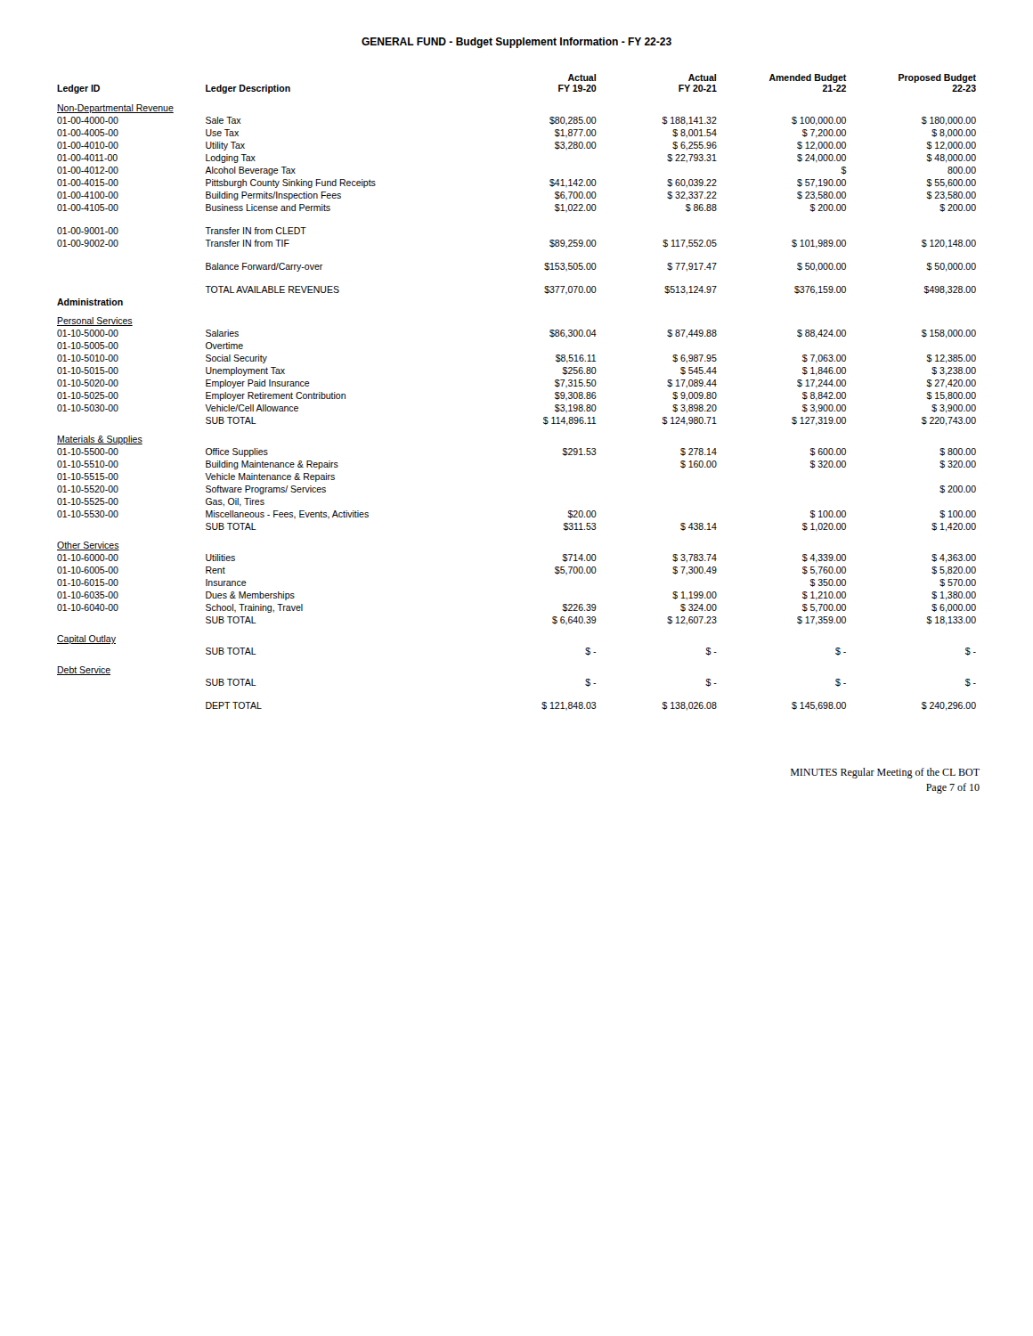GENERAL FUND - Budget Supplement Information - FY 22-23
| Ledger ID | Ledger Description | Actual FY 19-20 | Actual FY 20-21 | Amended Budget 21-22 | Proposed Budget 22-23 |
| --- | --- | --- | --- | --- | --- |
| Non-Departmental Revenue |
| 01-00-4000-00 | Sale Tax | $80,285.00 | $ 188,141.32 | $ 100,000.00 | $ 180,000.00 |
| 01-00-4005-00 | Use Tax | $1,877.00 | $ 8,001.54 | $ 7,200.00 | $ 8,000.00 |
| 01-00-4010-00 | Utility Tax | $3,280.00 | $ 6,255.96 | $ 12,000.00 | $ 12,000.00 |
| 01-00-4011-00 | Lodging Tax | | $ 22,793.31 | $ 24,000.00 | $ 48,000.00 |
| 01-00-4012-00 | Alcohol Beverage Tax | | | $ | 800.00 |
| 01-00-4015-00 | Pittsburgh County Sinking Fund Receipts | $41,142.00 | $ 60,039.22 | $ 57,190.00 | $ 55,600.00 |
| 01-00-4100-00 | Building Permits/Inspection Fees | $6,700.00 | $ 32,337.22 | $ 23,580.00 | $ 23,580.00 |
| 01-00-4105-00 | Business License and Permits | $1,022.00 | $ 86.88 | $ 200.00 | $ 200.00 |
| 01-00-9001-00 | Transfer IN from CLEDT | | | | |
| 01-00-9002-00 | Transfer IN from TIF | $89,259.00 | $ 117,552.05 | $ 101,989.00 | $ 120,148.00 |
| | Balance Forward/Carry-over | $153,505.00 | $ 77,917.47 | $ 50,000.00 | $ 50,000.00 |
| | TOTAL AVAILABLE REVENUES | $377,070.00 | $513,124.97 | $376,159.00 | $498,328.00 |
| Administration |
| Personal Services |
| 01-10-5000-00 | Salaries | $86,300.04 | $ 87,449.88 | $ 88,424.00 | $ 158,000.00 |
| 01-10-5005-00 | Overtime | | | | |
| 01-10-5010-00 | Social Security | $8,516.11 | $ 6,987.95 | $ 7,063.00 | $ 12,385.00 |
| 01-10-5015-00 | Unemployment Tax | $256.80 | $ 545.44 | $ 1,846.00 | $ 3,238.00 |
| 01-10-5020-00 | Employer Paid Insurance | $7,315.50 | $ 17,089.44 | $ 17,244.00 | $ 27,420.00 |
| 01-10-5025-00 | Employer Retirement Contribution | $9,308.86 | $ 9,009.80 | $ 8,842.00 | $ 15,800.00 |
| 01-10-5030-00 | Vehicle/Cell Allowance | $3,198.80 | $ 3,898.20 | $ 3,900.00 | $ 3,900.00 |
| | SUB TOTAL | $ 114,896.11 | $ 124,980.71 | $ 127,319.00 | $ 220,743.00 |
| Materials & Supplies |
| 01-10-5500-00 | Office Supplies | $291.53 | $ 278.14 | $ 600.00 | $ 800.00 |
| 01-10-5510-00 | Building Maintenance & Repairs | | $ 160.00 | $ 320.00 | $ 320.00 |
| 01-10-5515-00 | Vehicle Maintenance & Repairs | | | | |
| 01-10-5520-00 | Software Programs/ Services | | | | $ 200.00 |
| 01-10-5525-00 | Gas, Oil, Tires | | | | |
| 01-10-5530-00 | Miscellaneous - Fees, Events, Activities | $20.00 | | $ 100.00 | $ 100.00 |
| | SUB TOTAL | $311.53 | $ 438.14 | $ 1,020.00 | $ 1,420.00 |
| Other Services |
| 01-10-6000-00 | Utilities | $714.00 | $ 3,783.74 | $ 4,339.00 | $ 4,363.00 |
| 01-10-6005-00 | Rent | $5,700.00 | $ 7,300.49 | $ 5,760.00 | $ 5,820.00 |
| 01-10-6015-00 | Insurance | | | $ 350.00 | $ 570.00 |
| 01-10-6035-00 | Dues & Memberships | | $ 1,199.00 | $ 1,210.00 | $ 1,380.00 |
| 01-10-6040-00 | School, Training, Travel | $226.39 | $ 324.00 | $ 5,700.00 | $ 6,000.00 |
| | SUB TOTAL | $ 6,640.39 | $ 12,607.23 | $ 17,359.00 | $ 18,133.00 |
| Capital Outlay |
| | SUB TOTAL | $ - | $ - | $ - | $ - |
| Debt Service |
| | SUB TOTAL | $ - | $ - | $ - | $ - |
| | DEPT TOTAL | $ 121,848.03 | $ 138,026.08 | $ 145,698.00 | $ 240,296.00 |
MINUTES Regular Meeting of the CL BOT
Page 7 of 10